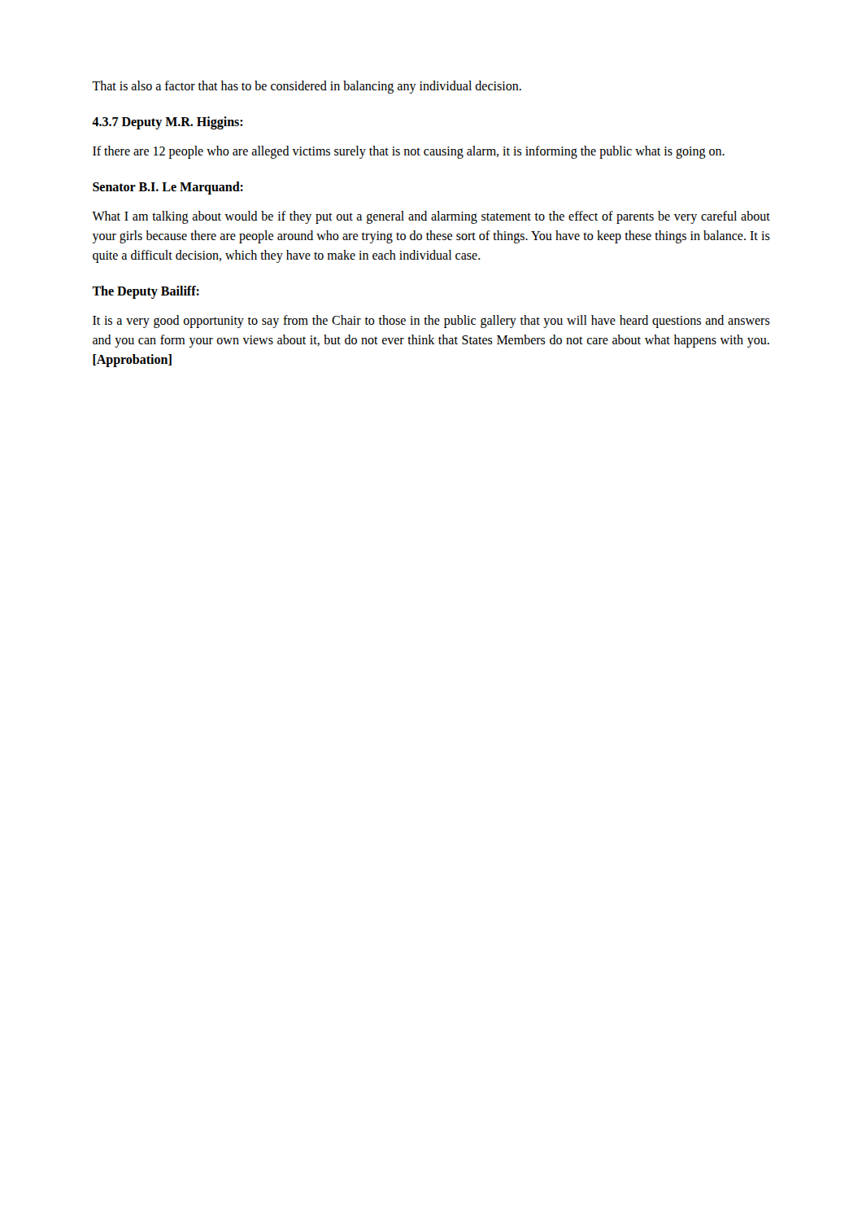That is also a factor that has to be considered in balancing any individual decision.
4.3.7 Deputy M.R. Higgins:
If there are 12 people who are alleged victims surely that is not causing alarm, it is informing the public what is going on.
Senator B.I. Le Marquand:
What I am talking about would be if they put out a general and alarming statement to the effect of parents be very careful about your girls because there are people around who are trying to do these sort of things. You have to keep these things in balance. It is quite a difficult decision, which they have to make in each individual case.
The Deputy Bailiff:
It is a very good opportunity to say from the Chair to those in the public gallery that you will have heard questions and answers and you can form your own views about it, but do not ever think that States Members do not care about what happens with you. [Approbation]